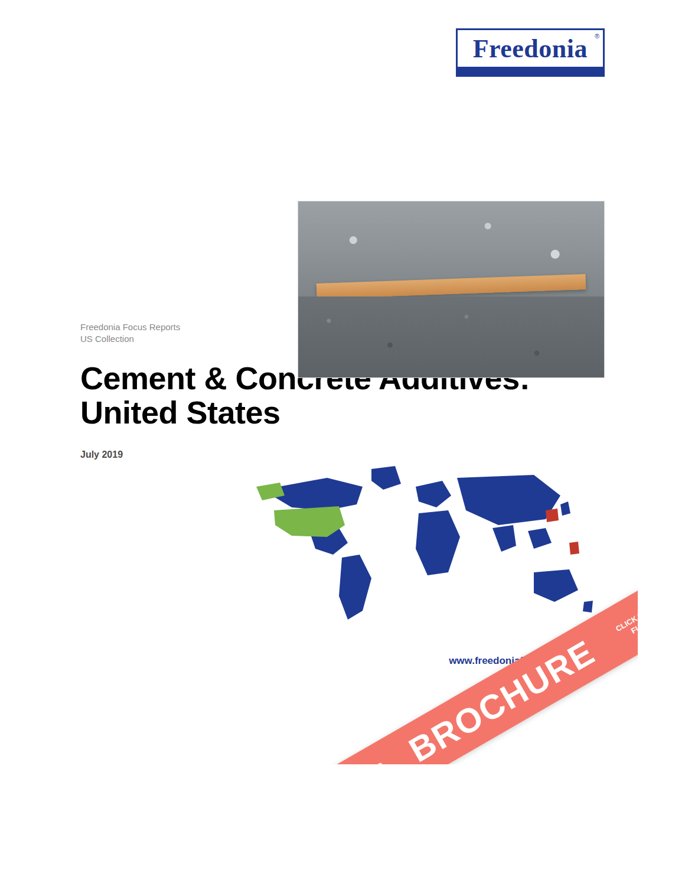®
Freedonia
Freedonia Focus Reports
US Collection
Cement & Concrete Additives: United States
July 2019
www.freedoniafocusreports.com
BROCHURE
CLICK TO ORDER FULL REPORT
CLICK TO ORDER FULL REPORT